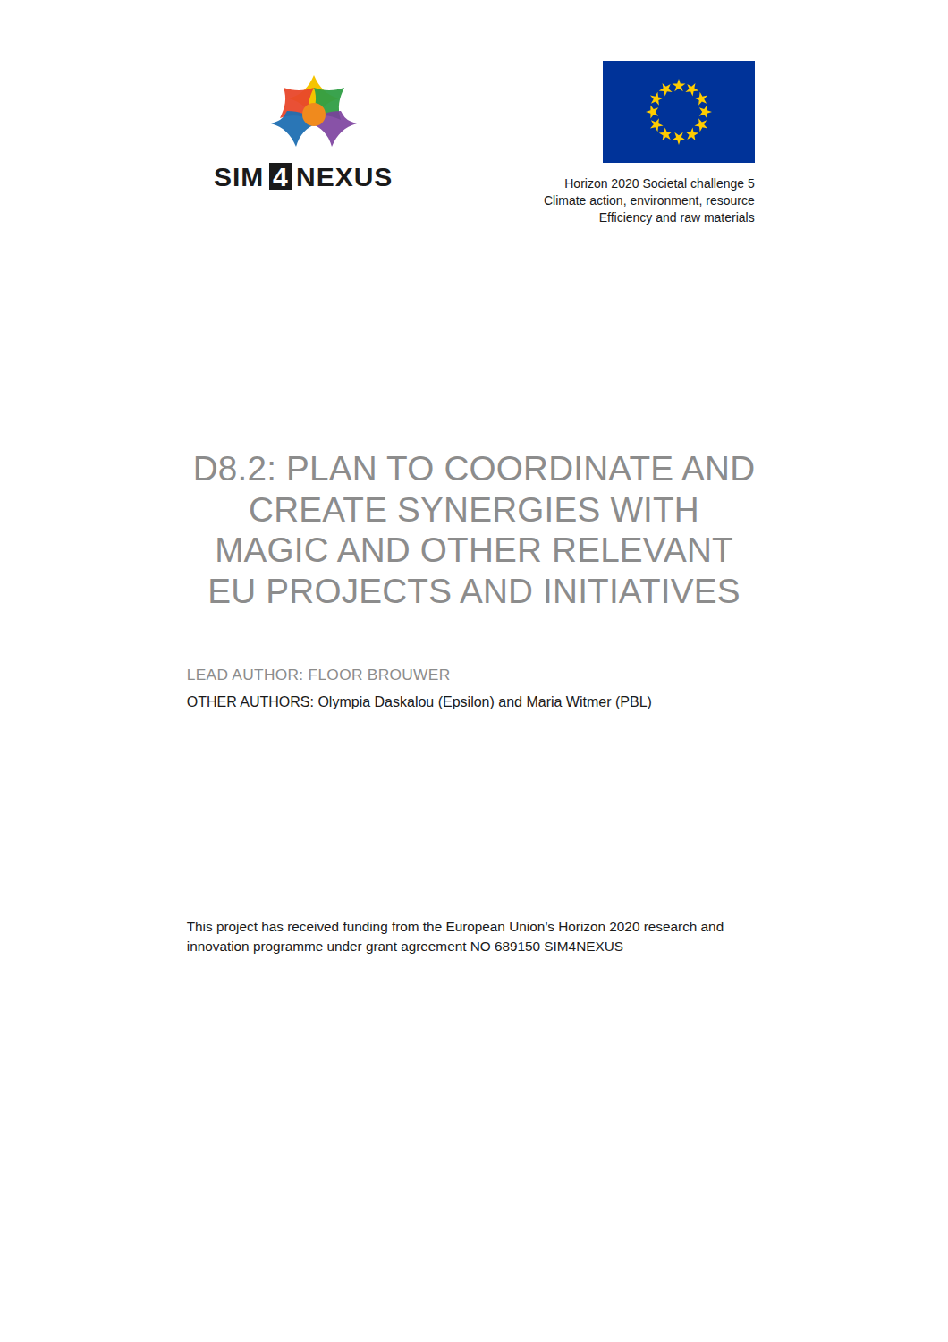SIM 4 NEXUS
Horizon 2020 Societal challenge 5
Climate action, environment, resource
Efficiency and raw materials
D8.2: Plan to coordinate and create synergies with MAGIC and other relevant EU projects and initiatives
Lead author: Floor Brouwer
Other authors: Olympia Daskalou (Epsilon) and Maria Witmer (PBL)
This project has received funding from the European Union’s Horizon 2020 research and innovation programme under grant agreement NO 689150 SIM4NEXUS